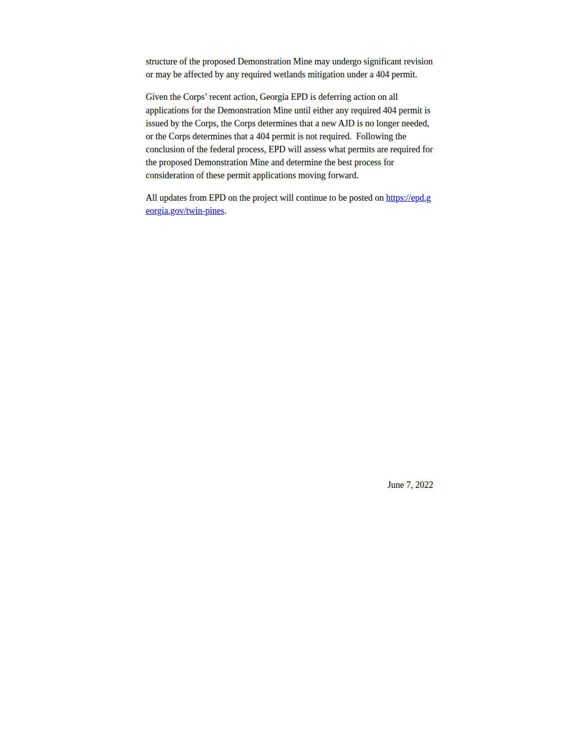structure of the proposed Demonstration Mine may undergo significant revision or may be affected by any required wetlands mitigation under a 404 permit.
Given the Corps’ recent action, Georgia EPD is deferring action on all applications for the Demonstration Mine until either any required 404 permit is issued by the Corps, the Corps determines that a new AJD is no longer needed, or the Corps determines that a 404 permit is not required. Following the conclusion of the federal process, EPD will assess what permits are required for the proposed Demonstration Mine and determine the best process for consideration of these permit applications moving forward.
All updates from EPD on the project will continue to be posted on https://epd.georgia.gov/twin-pines.
June 7, 2022